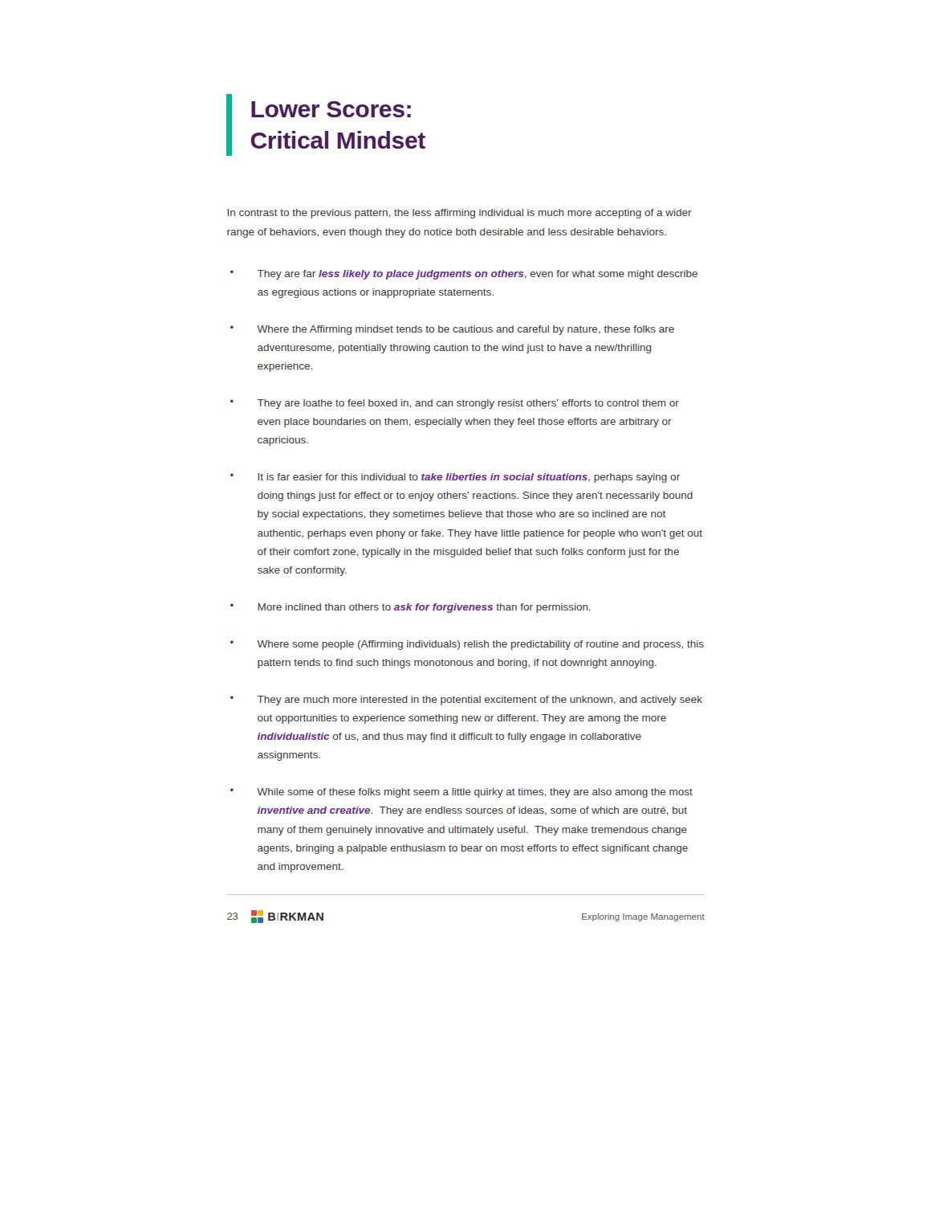Lower Scores:
Critical Mindset
In contrast to the previous pattern, the less affirming individual is much more accepting of a wider range of behaviors, even though they do notice both desirable and less desirable behaviors.
They are far less likely to place judgments on others, even for what some might describe as egregious actions or inappropriate statements.
Where the Affirming mindset tends to be cautious and careful by nature, these folks are adventuresome, potentially throwing caution to the wind just to have a new/thrilling experience.
They are loathe to feel boxed in, and can strongly resist others' efforts to control them or even place boundaries on them, especially when they feel those efforts are arbitrary or capricious.
It is far easier for this individual to take liberties in social situations, perhaps saying or doing things just for effect or to enjoy others' reactions. Since they aren't necessarily bound by social expectations, they sometimes believe that those who are so inclined are not authentic, perhaps even phony or fake. They have little patience for people who won't get out of their comfort zone, typically in the misguided belief that such folks conform just for the sake of conformity.
More inclined than others to ask for forgiveness than for permission.
Where some people (Affirming individuals) relish the predictability of routine and process, this pattern tends to find such things monotonous and boring, if not downright annoying.
They are much more interested in the potential excitement of the unknown, and actively seek out opportunities to experience something new or different. They are among the more individualistic of us, and thus may find it difficult to fully engage in collaborative assignments.
While some of these folks might seem a little quirky at times, they are also among the most inventive and creative. They are endless sources of ideas, some of which are outré, but many of them genuinely innovative and ultimately useful. They make tremendous change agents, bringing a palpable enthusiasm to bear on most efforts to effect significant change and improvement.
23 BIRKMAN Exploring Image Management